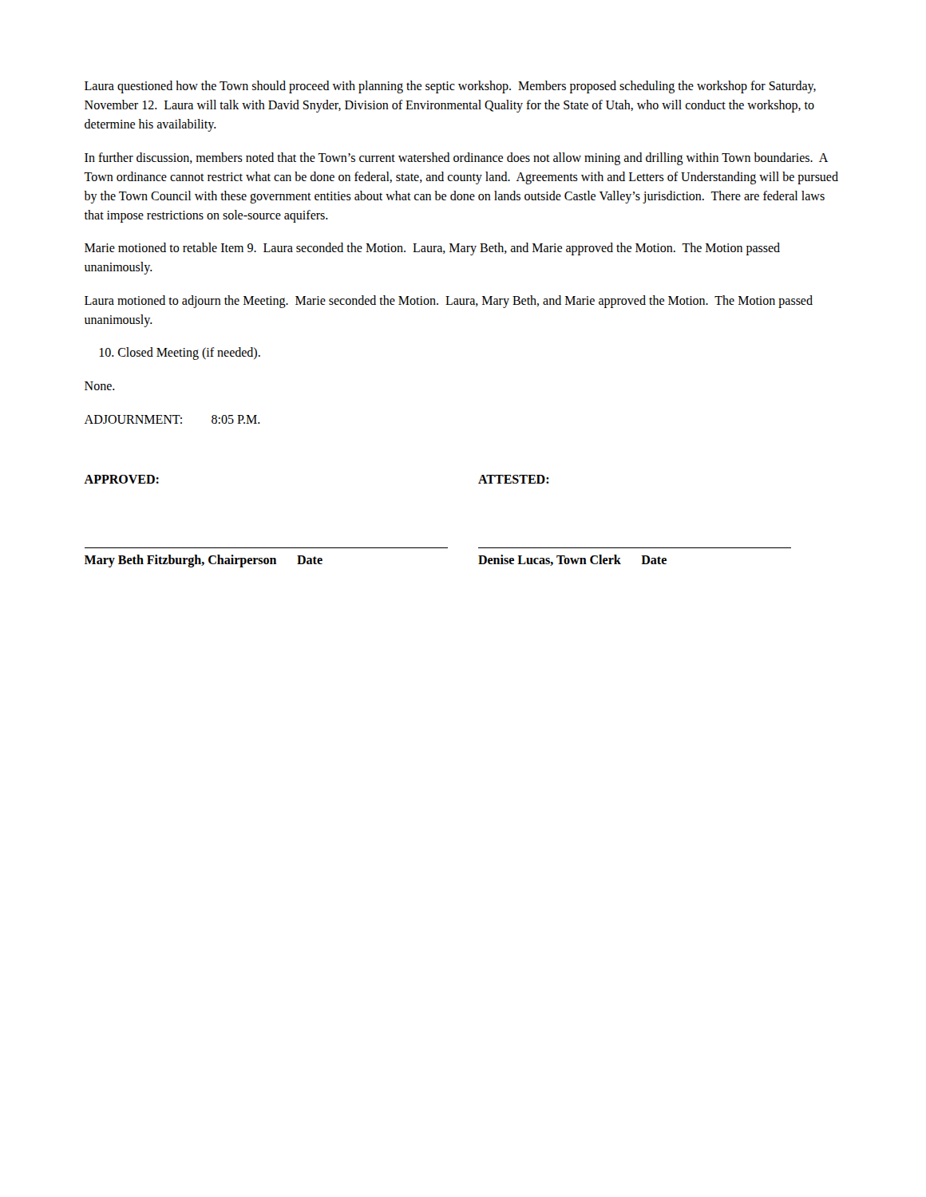Laura questioned how the Town should proceed with planning the septic workshop. Members proposed scheduling the workshop for Saturday, November 12. Laura will talk with David Snyder, Division of Environmental Quality for the State of Utah, who will conduct the workshop, to determine his availability.
In further discussion, members noted that the Town’s current watershed ordinance does not allow mining and drilling within Town boundaries. A Town ordinance cannot restrict what can be done on federal, state, and county land. Agreements with and Letters of Understanding will be pursued by the Town Council with these government entities about what can be done on lands outside Castle Valley’s jurisdiction. There are federal laws that impose restrictions on sole-source aquifers.
Marie motioned to retable Item 9. Laura seconded the Motion. Laura, Mary Beth, and Marie approved the Motion. The Motion passed unanimously.
Laura motioned to adjourn the Meeting. Marie seconded the Motion. Laura, Mary Beth, and Marie approved the Motion. The Motion passed unanimously.
Closed Meeting (if needed).
None.
ADJOURNMENT: 8:05 P.M.
| APPROVED: Mary Beth Fitzburgh, Chairperson Date | | ATTESTED: Denise Lucas, Town Clerk Date |